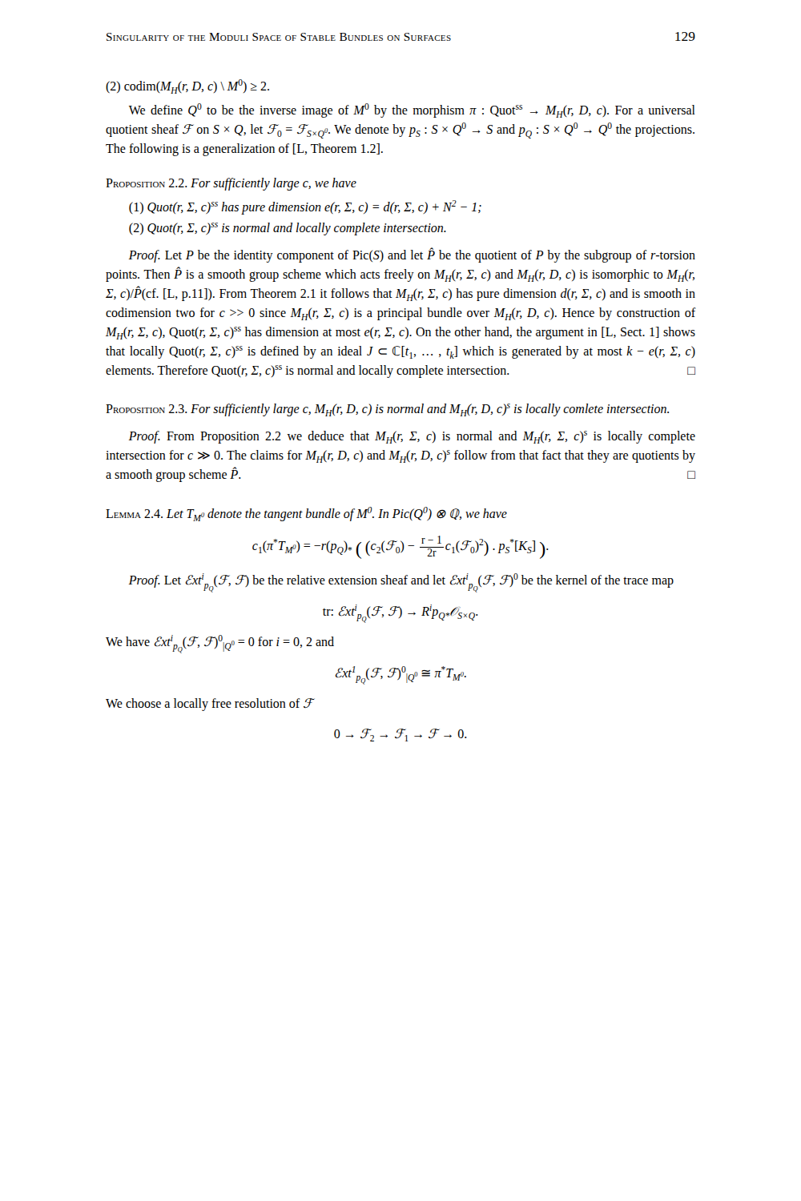Singularity of the Moduli Space of Stable Bundles on Surfaces 129
(2) codim(MH(r, D, c) \ M0) ≥ 2.
We define Q0 to be the inverse image of M0 by the morphism π : Quotss → MH(r, D, c). For a universal quotient sheaf ℱ on S × Q, let ℱ0 = ℱS×Q0. We denote by pS : S × Q0 → S and pQ : S × Q0 → Q0 the projections. The following is a generalization of [L, Theorem 1.2].
Proposition 2.2. For sufficiently large c, we have
(1) Quot(r, Σ, c)ss has pure dimension e(r, Σ, c) = d(r, Σ, c) + N2 − 1;
(2) Quot(r, Σ, c)ss is normal and locally complete intersection.
Proof. Let P be the identity component of Pic(S) and let P̂ be the quotient of P by the subgroup of r-torsion points. Then P̂ is a smooth group scheme which acts freely on MH(r, Σ, c) and MH(r, D, c) is isomorphic to MH(r, Σ, c)/P̂(cf. [L, p.11]). From Theorem 2.1 it follows that MH(r, Σ, c) has pure dimension d(r, Σ, c) and is smooth in codimension two for c >> 0 since MH(r, Σ, c) is a principal bundle over MH(r, D, c). Hence by construction of MH(r, Σ, c), Quot(r, Σ, c)ss has dimension at most e(r, Σ, c). On the other hand, the argument in [L, Sect. 1] shows that locally Quot(r, Σ, c)ss is defined by an ideal J ⊂ ℂ[t1, … , tk] which is generated by at most k − e(r, Σ, c) elements. Therefore Quot(r, Σ, c)ss is normal and locally complete intersection. □
Proposition 2.3. For sufficiently large c, MH(r, D, c) is normal and MH(r, D, c)s is locally comlete intersection.
Proof. From Proposition 2.2 we deduce that MH(r, Σ, c) is normal and MH(r, Σ, c)s is locally complete intersection for c ≫ 0. The claims for MH(r, D, c) and MH(r, D, c)s follow from that fact that they are quotients by a smooth group scheme P̂. □
Lemma 2.4. Let TM0 denote the tangent bundle of M0. In Pic(Q0) ⊗ ℚ, we have
c1(π*TM0) = −r(pQ)* ( (c2(ℱ0) − r − 12r c1(ℱ0)2) . pS*[KS] ).
Proof. Let ℰxtipQ(ℱ, ℱ) be the relative extension sheaf and let ℰxtipQ(ℱ, ℱ)0 be the kernel of the trace map
tr: ℰxtipQ(ℱ, ℱ) → RipQ*𝒪S×Q.
We have ℰxtipQ(ℱ, ℱ)0|Q0 = 0 for i = 0, 2 and
ℰxt1pQ(ℱ, ℱ)0|Q0 ≅ π*TM0.
We choose a locally free resolution of ℱ
0 → ℱ2 → ℱ1 → ℱ → 0.